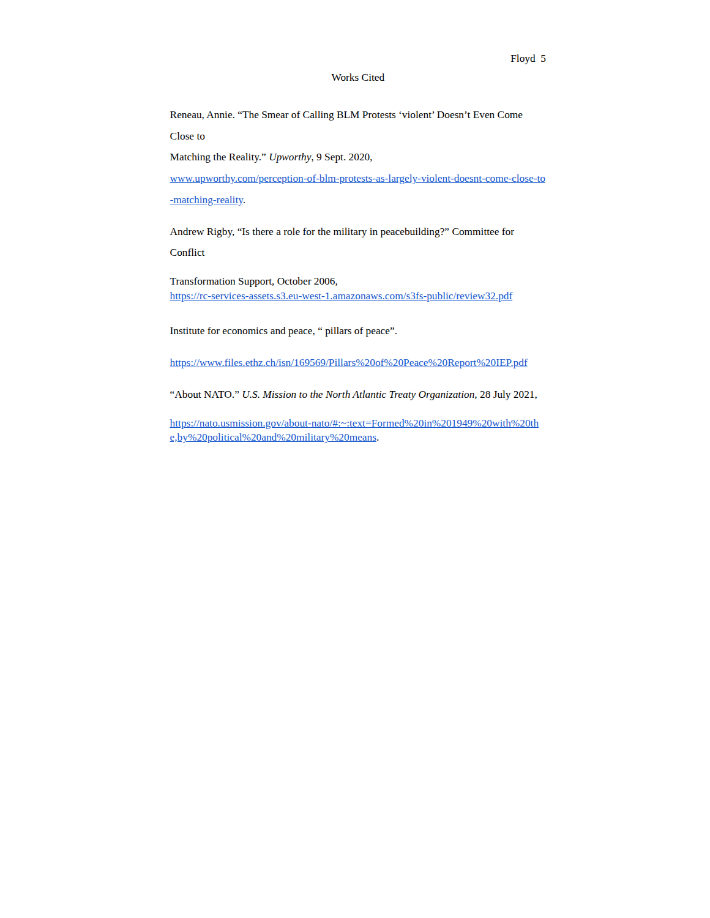Floyd 5
Works Cited
Reneau, Annie. “The Smear of Calling BLM Protests ‘violent’ Doesn’t Even Come Close to
Matching the Reality.” Upworthy, 9 Sept. 2020,
www.upworthy.com/perception-of-blm-protests-as-largely-violent-doesnt-come-close-to-matching-reality.
Andrew Rigby, “Is there a role for the military in peacebuilding?” Committee for Conflict
Transformation Support, October 2006,
https://rc-services-assets.s3.eu-west-1.amazonaws.com/s3fs-public/review32.pdf
Institute for economics and peace, “ pillars of peace”.
https://www.files.ethz.ch/isn/169569/Pillars%20of%20Peace%20Report%20IEP.pdf
“About NATO.” U.S. Mission to the North Atlantic Treaty Organization, 28 July 2021,
https://nato.usmission.gov/about-nato/#:~:text=Formed%20in%201949%20with%20the,by%20political%20and%20military%20means.